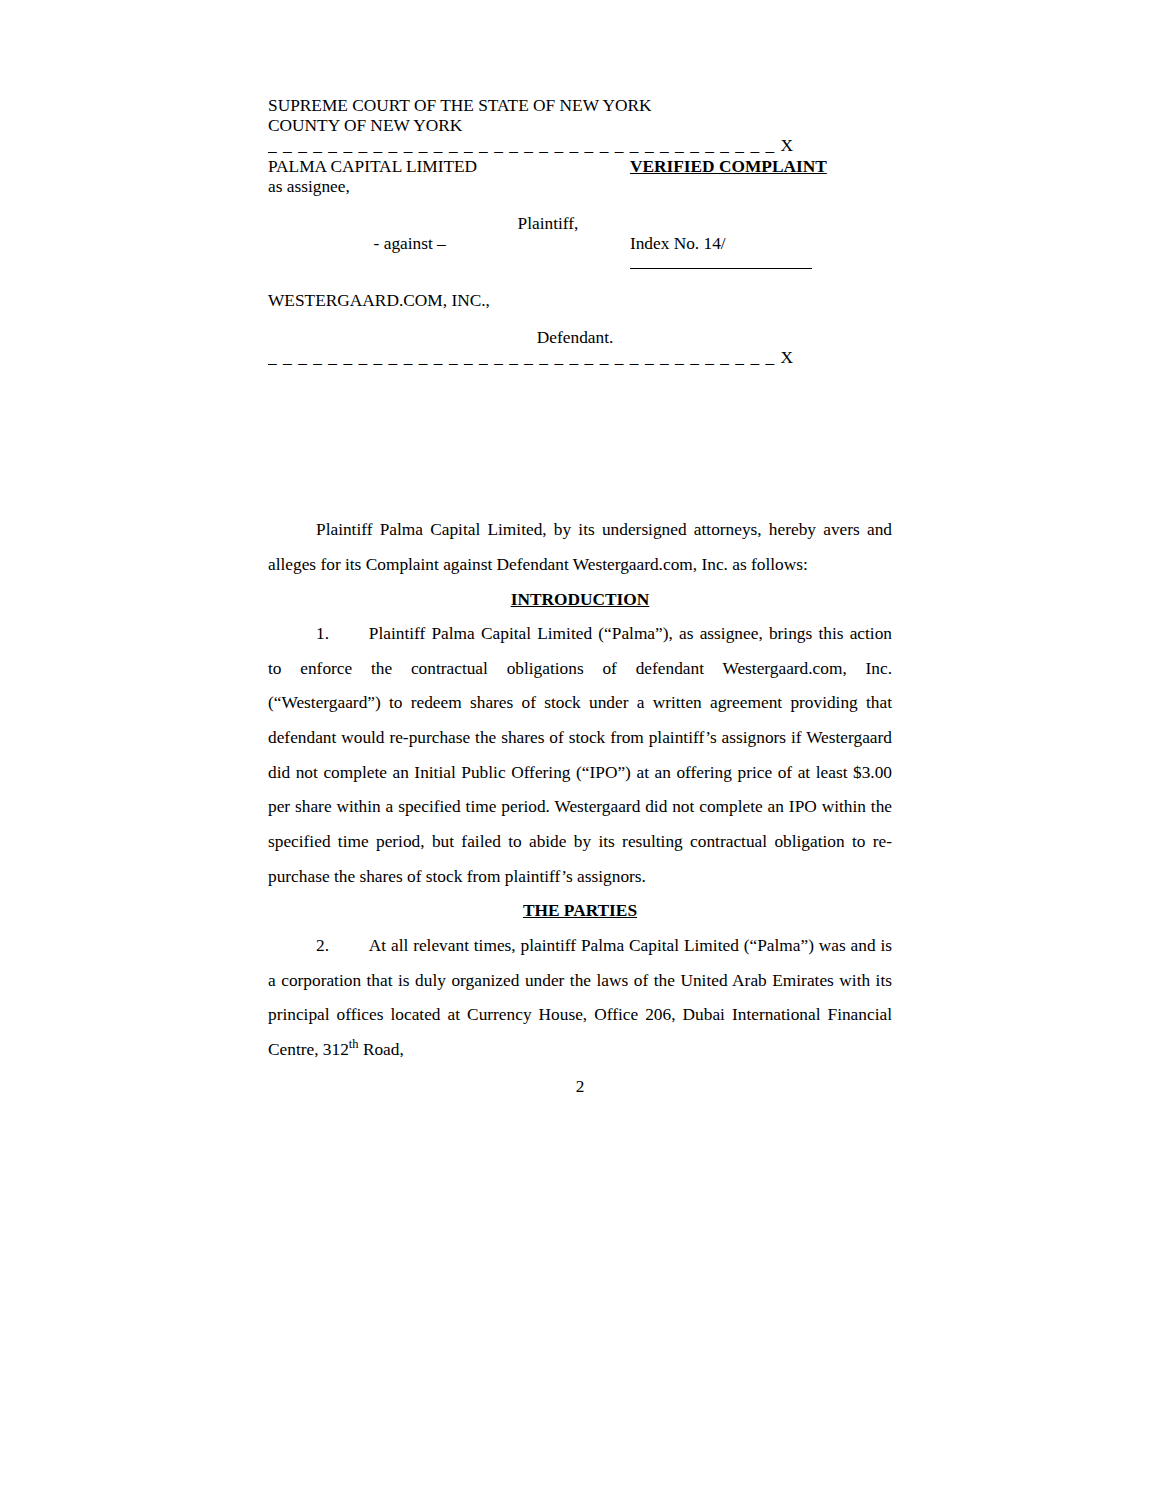SUPREME COURT OF THE STATE OF NEW YORK
COUNTY OF NEW YORK
_ _ _ _ _ _ _ _ _ _ _ _ _ _ _ _ _ _ _ _ _ _ _ _ _ _ _ _ _ _ _ _ _ _ X
| PALMA CAPITAL LIMITED as assignee, | VERIFIED COMPLAINT |
| Plaintiff, - against – | Index No. 14/ |
| WESTERGAARD.COM, INC., Defendant. | |
_ _ _ _ _ _ _ _ _ _ _ _ _ _ _ _ _ _ _ _ _ _ _ _ _ _ _ _ _ _ _ _ _ _ X
Plaintiff Palma Capital Limited, by its undersigned attorneys, hereby avers and alleges for its Complaint against Defendant Westergaard.com, Inc. as follows:
INTRODUCTION
1. Plaintiff Palma Capital Limited (“Palma”), as assignee, brings this action to enforce the contractual obligations of defendant Westergaard.com, Inc. (“Westergaard”) to redeem shares of stock under a written agreement providing that defendant would re-purchase the shares of stock from plaintiff’s assignors if Westergaard did not complete an Initial Public Offering (“IPO”) at an offering price of at least $3.00 per share within a specified time period. Westergaard did not complete an IPO within the specified time period, but failed to abide by its resulting contractual obligation to re-purchase the shares of stock from plaintiff’s assignors.
THE PARTIES
2. At all relevant times, plaintiff Palma Capital Limited (“Palma”) was and is a corporation that is duly organized under the laws of the United Arab Emirates with its principal offices located at Currency House, Office 206, Dubai International Financial Centre, 312th Road,
2